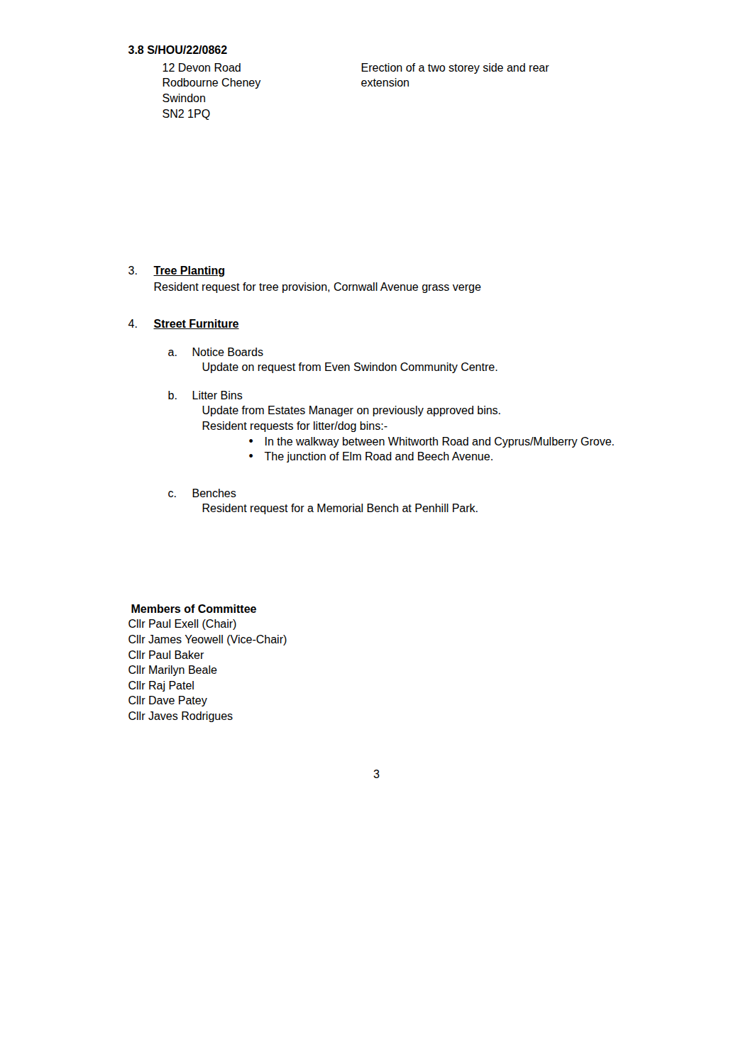3.8 S/HOU/22/0862
12 Devon Road
Rodbourne Cheney
Swindon
SN2 1PQ
Erection of a two storey side and rear
extension
3. Tree Planting
Resident request for tree provision, Cornwall Avenue grass verge
4. Street Furniture
a.
Notice Boards
Update on request from Even Swindon Community Centre.
b.
Litter Bins
Update from Estates Manager on previously approved bins.
Resident requests for litter/dog bins:-
In the walkway between Whitworth Road and Cyprus/Mulberry Grove.
The junction of Elm Road and Beech Avenue.
c.
Benches
Resident request for a Memorial Bench at Penhill Park.
Members of Committee
Cllr Paul Exell (Chair)
Cllr James Yeowell (Vice-Chair)
Cllr Paul Baker
Cllr Marilyn Beale
Cllr Raj Patel
Cllr Dave Patey
Cllr Javes Rodrigues
3